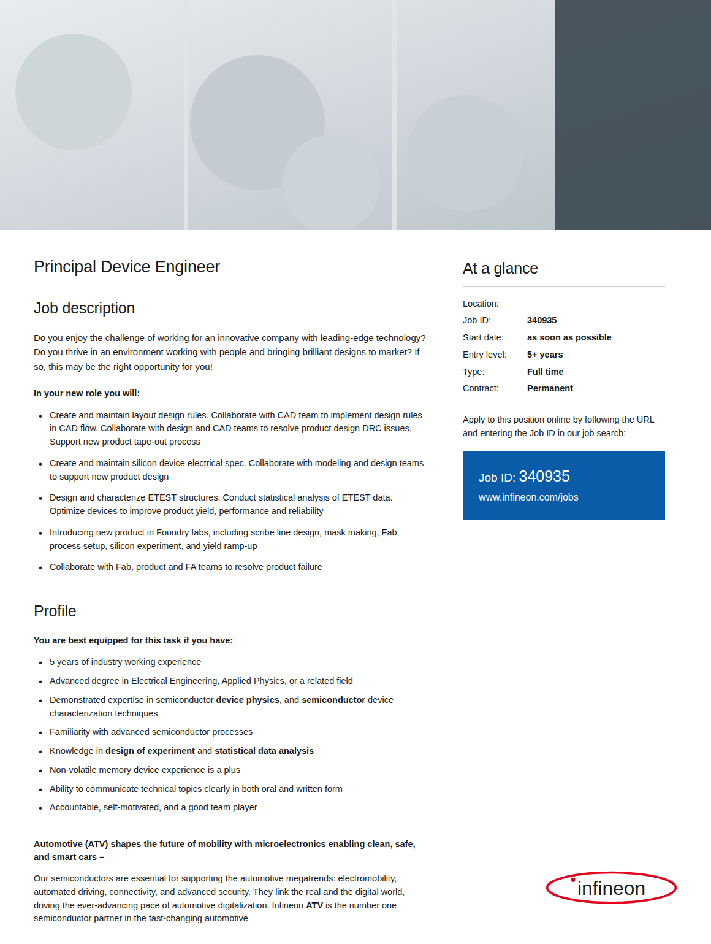Principal Device Engineer
Job description
Do you enjoy the challenge of working for an innovative company with leading-edge technology? Do you thrive in an environment working with people and bringing brilliant designs to market? If so, this may be the right opportunity for you!
In your new role you will:
Create and maintain layout design rules. Collaborate with CAD team to implement design rules in CAD flow. Collaborate with design and CAD teams to resolve product design DRC issues. Support new product tape-out process
Create and maintain silicon device electrical spec. Collaborate with modeling and design teams to support new product design
Design and characterize ETEST structures. Conduct statistical analysis of ETEST data. Optimize devices to improve product yield, performance and reliability
Introducing new product in Foundry fabs, including scribe line design, mask making, Fab process setup, silicon experiment, and yield ramp-up
Collaborate with Fab, product and FA teams to resolve product failure
Profile
You are best equipped for this task if you have:
5 years of industry working experience
Advanced degree in Electrical Engineering, Applied Physics, or a related field
Demonstrated expertise in semiconductor device physics, and semiconductor device characterization techniques
Familiarity with advanced semiconductor processes
Knowledge in design of experiment and statistical data analysis
Non-volatile memory device experience is a plus
Ability to communicate technical topics clearly in both oral and written form
Accountable, self-motivated, and a good team player
Automotive (ATV) shapes the future of mobility with microelectronics enabling clean, safe, and smart cars –
Our semiconductors are essential for supporting the automotive megatrends: electromobility, automated driving, connectivity, and advanced security. They link the real and the digital world, driving the ever-advancing pace of automotive digitalization. Infineon ATV is the number one semiconductor partner in the fast-changing automotive
At a glance
| Location: | |
| Job ID: | 340935 |
| Start date: | as soon as possible |
| Entry level: | 5+ years |
| Type: | Full time |
| Contract: | Permanent |
Apply to this position online by following the URL and entering the Job ID in our job search:
Job ID: 340935
www.infineon.com/jobs
infineon